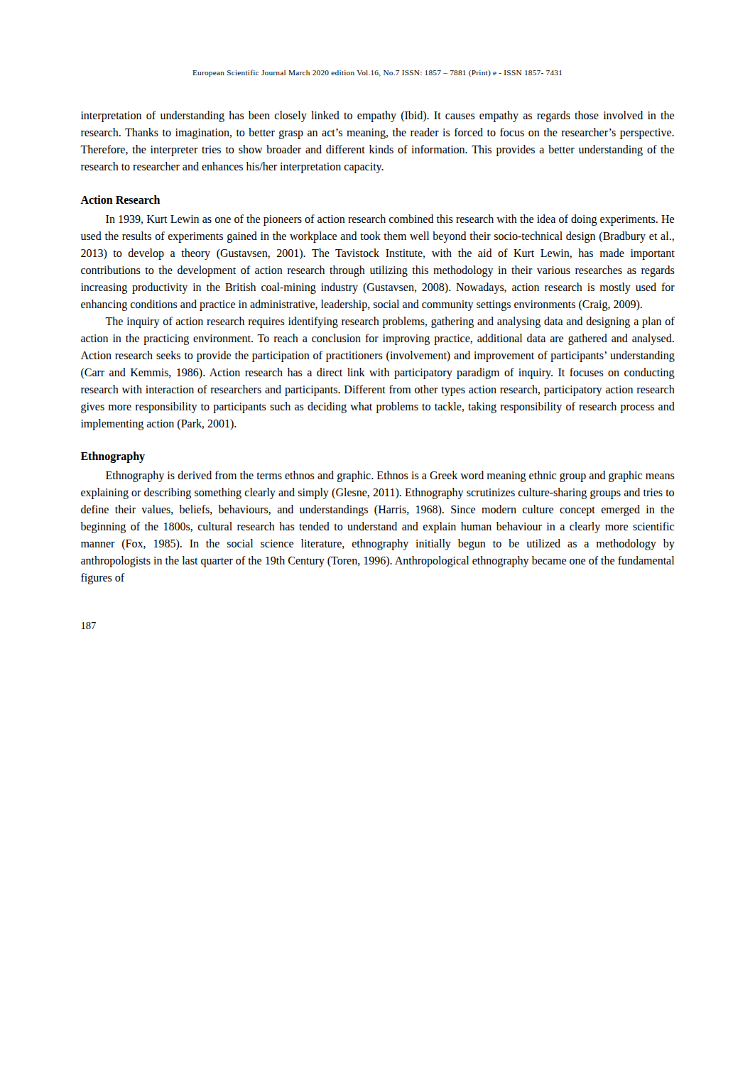European Scientific Journal March 2020 edition Vol.16, No.7 ISSN: 1857 – 7881 (Print) e - ISSN 1857- 7431
interpretation of understanding has been closely linked to empathy (Ibid). It causes empathy as regards those involved in the research. Thanks to imagination, to better grasp an act’s meaning, the reader is forced to focus on the researcher’s perspective. Therefore, the interpreter tries to show broader and different kinds of information. This provides a better understanding of the research to researcher and enhances his/her interpretation capacity.
Action Research
In 1939, Kurt Lewin as one of the pioneers of action research combined this research with the idea of doing experiments. He used the results of experiments gained in the workplace and took them well beyond their socio-technical design (Bradbury et al., 2013) to develop a theory (Gustavsen, 2001). The Tavistock Institute, with the aid of Kurt Lewin, has made important contributions to the development of action research through utilizing this methodology in their various researches as regards increasing productivity in the British coal-mining industry (Gustavsen, 2008). Nowadays, action research is mostly used for enhancing conditions and practice in administrative, leadership, social and community settings environments (Craig, 2009).
The inquiry of action research requires identifying research problems, gathering and analysing data and designing a plan of action in the practicing environment. To reach a conclusion for improving practice, additional data are gathered and analysed. Action research seeks to provide the participation of practitioners (involvement) and improvement of participants’ understanding (Carr and Kemmis, 1986). Action research has a direct link with participatory paradigm of inquiry. It focuses on conducting research with interaction of researchers and participants. Different from other types action research, participatory action research gives more responsibility to participants such as deciding what problems to tackle, taking responsibility of research process and implementing action (Park, 2001).
Ethnography
Ethnography is derived from the terms ethnos and graphic. Ethnos is a Greek word meaning ethnic group and graphic means explaining or describing something clearly and simply (Glesne, 2011). Ethnography scrutinizes culture-sharing groups and tries to define their values, beliefs, behaviours, and understandings (Harris, 1968). Since modern culture concept emerged in the beginning of the 1800s, cultural research has tended to understand and explain human behaviour in a clearly more scientific manner (Fox, 1985). In the social science literature, ethnography initially begun to be utilized as a methodology by anthropologists in the last quarter of the 19th Century (Toren, 1996). Anthropological ethnography became one of the fundamental figures of
187